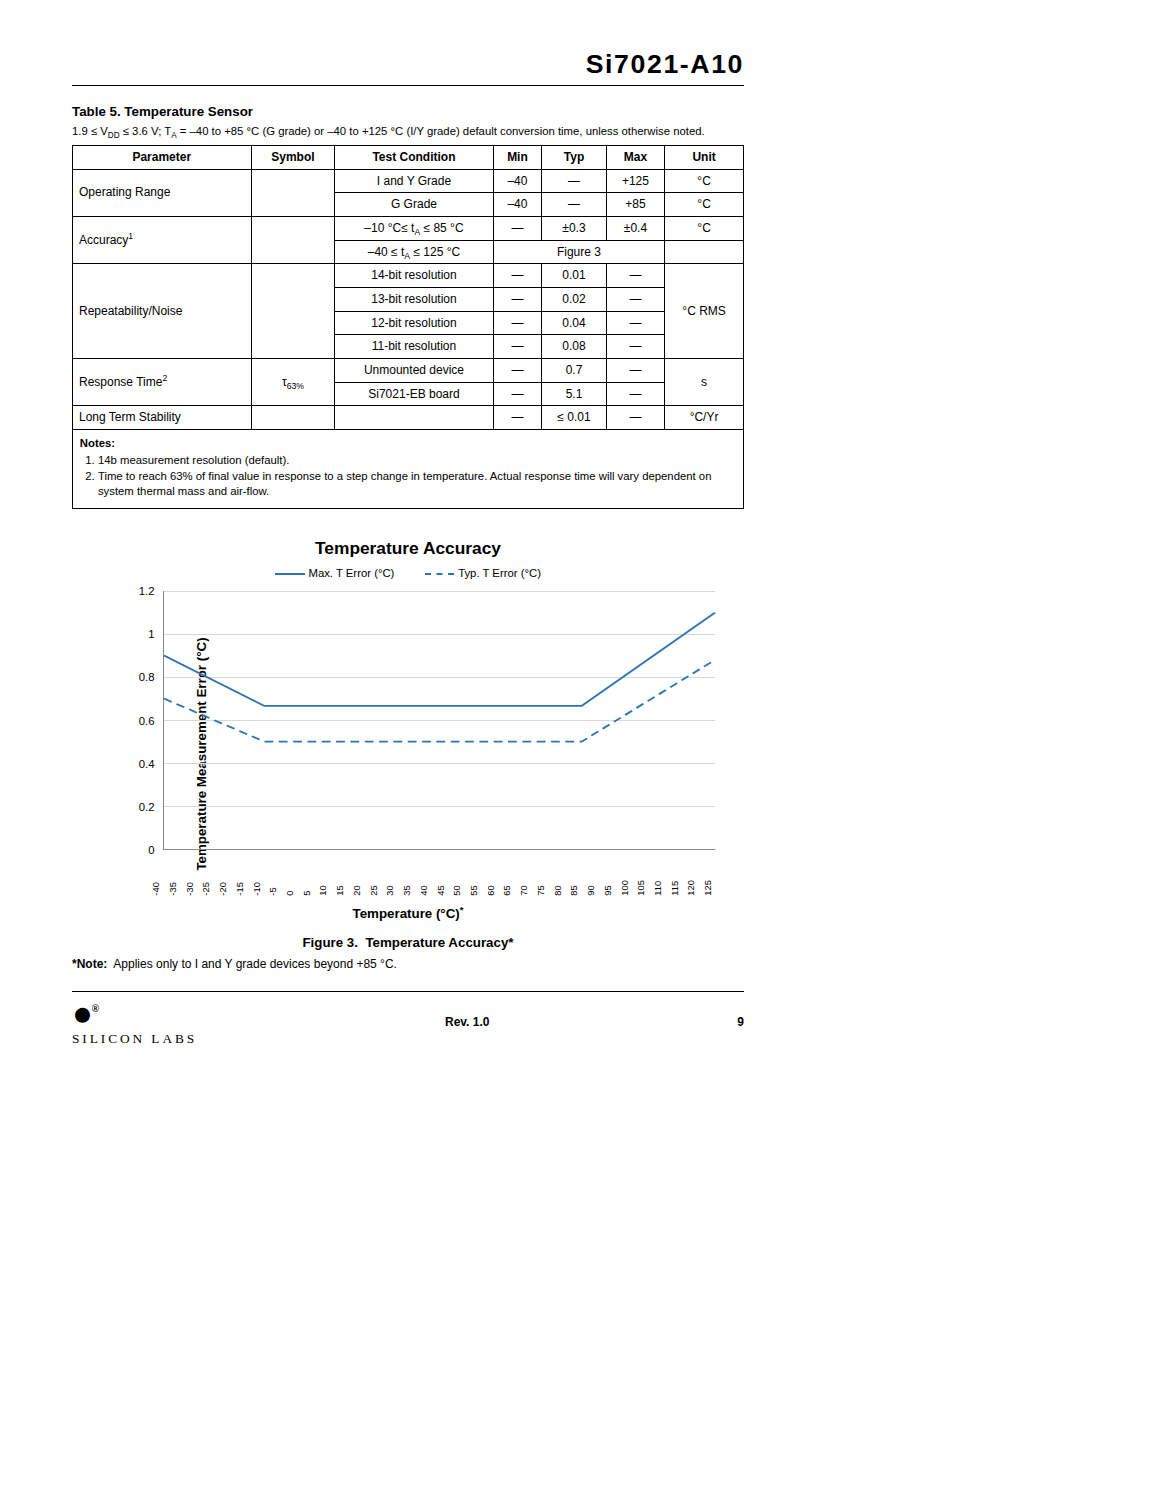Si7021-A10
Table 5. Temperature Sensor
1.9 ≤ VDD ≤ 3.6 V; TA = –40 to +85 °C (G grade) or –40 to +125 °C (I/Y grade) default conversion time, unless otherwise noted.
| Parameter | Symbol | Test Condition | Min | Typ | Max | Unit |
| --- | --- | --- | --- | --- | --- | --- |
| Operating Range | | I and Y Grade | –40 | — | +125 | °C |
| G Grade | –40 | — | +85 | °C |
| Accuracy 1 | | –10 °C≤ t A ≤ 85 °C | — | ±0.3 | ±0.4 | °C |
| –40 ≤ t A ≤ 125 °C | Figure 3 | |
| Repeatability/Noise | | 14-bit resolution | — | 0.01 | — | °C RMS |
| 13-bit resolution | — | 0.02 | — |
| 12-bit resolution | — | 0.04 | — |
| 11-bit resolution | — | 0.08 | — |
| Response Time 2 | τ 63% | Unmounted device | — | 0.7 | — | s |
| Si7021-EB board | — | 5.1 | — |
| Long Term Stability | | | — | ≤ 0.01 | — | °C/Yr |
| Notes: 14b measurement resolution (default). Time to reach 63% of final value in response to a step change in temperature. Actual response time will vary dependent on system thermal mass and air-flow. |
Temperature Accuracy
Max. T Error (°C) Typ. T Error (°C)
Temperature Measurement Error (°C)
1.2
1
0.8
0.6
0.4
0.2
0
-40 -35 -30 -25 -20 -15 -10 -5 0 5 10 15 20 25 30 35 40 45 50 55 60 65 70 75 80 85 90 95 100 105 110 115 120 125
Temperature (°C)*
Figure 3. Temperature Accuracy*
*Note: Applies only to I and Y grade devices beyond +85 °C.
●®
SILICON LABS
Rev. 1.0
9